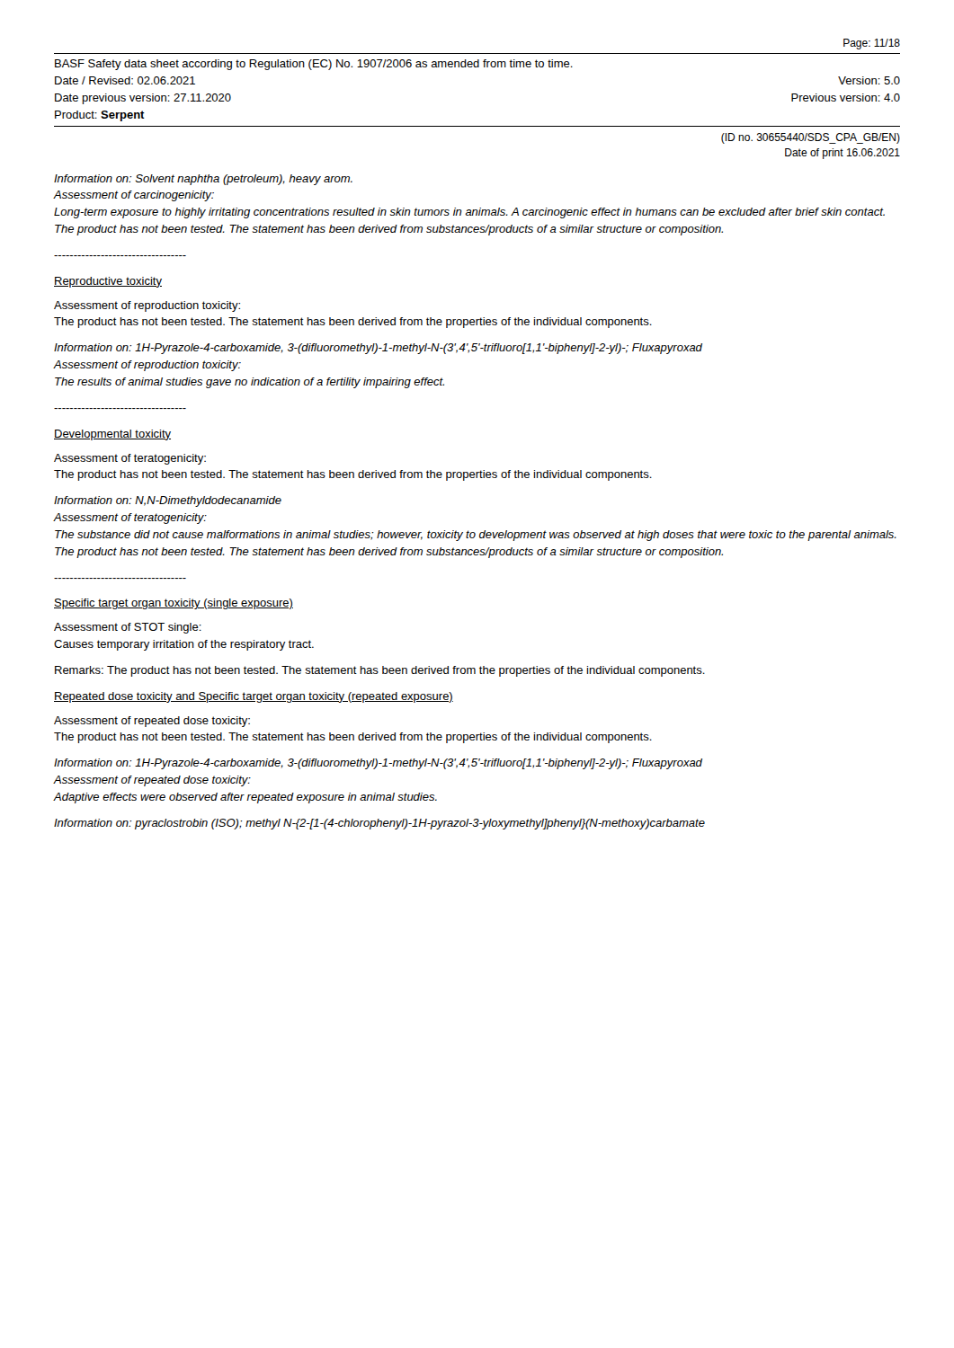Page: 11/18
BASF Safety data sheet according to Regulation (EC) No. 1907/2006 as amended from time to time.
Date / Revised: 02.06.2021 Version: 5.0
Date previous version: 27.11.2020 Previous version: 4.0
Product: Serpent
(ID no. 30655440/SDS_CPA_GB/EN)
Date of print 16.06.2021
Information on: Solvent naphtha (petroleum), heavy arom.
Assessment of carcinogenicity:
Long-term exposure to highly irritating concentrations resulted in skin tumors in animals. A carcinogenic effect in humans can be excluded after brief skin contact. The product has not been tested. The statement has been derived from substances/products of a similar structure or composition.
----------------------------------
Reproductive toxicity
Assessment of reproduction toxicity:
The product has not been tested. The statement has been derived from the properties of the individual components.
Information on: 1H-Pyrazole-4-carboxamide, 3-(difluoromethyl)-1-methyl-N-(3',4',5'-trifluoro[1,1'-biphenyl]-2-yl)-; Fluxapyroxad
Assessment of reproduction toxicity:
The results of animal studies gave no indication of a fertility impairing effect.
----------------------------------
Developmental toxicity
Assessment of teratogenicity:
The product has not been tested. The statement has been derived from the properties of the individual components.
Information on: N,N-Dimethyldodecanamide
Assessment of teratogenicity:
The substance did not cause malformations in animal studies; however, toxicity to development was observed at high doses that were toxic to the parental animals. The product has not been tested. The statement has been derived from substances/products of a similar structure or composition.
----------------------------------
Specific target organ toxicity (single exposure)
Assessment of STOT single:
Causes temporary irritation of the respiratory tract.
Remarks: The product has not been tested. The statement has been derived from the properties of the individual components.
Repeated dose toxicity and Specific target organ toxicity (repeated exposure)
Assessment of repeated dose toxicity:
The product has not been tested. The statement has been derived from the properties of the individual components.
Information on: 1H-Pyrazole-4-carboxamide, 3-(difluoromethyl)-1-methyl-N-(3',4',5'-trifluoro[1,1'-biphenyl]-2-yl)-; Fluxapyroxad
Assessment of repeated dose toxicity:
Adaptive effects were observed after repeated exposure in animal studies.
Information on: pyraclostrobin (ISO); methyl N-{2-[1-(4-chlorophenyl)-1H-pyrazol-3-yloxymethyl]phenyl}(N-methoxy)carbamate